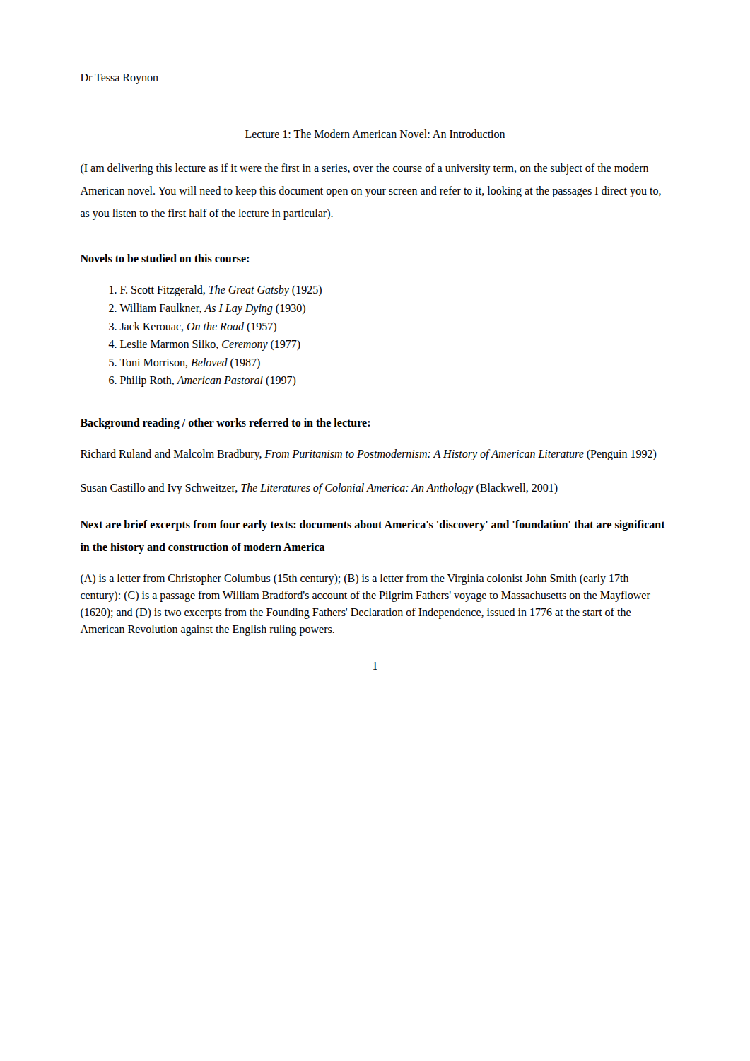Dr Tessa Roynon
Lecture 1: The Modern American Novel: An Introduction
(I am delivering this lecture as if it were the first in a series, over the course of a university term, on the subject of the modern American novel. You will need to keep this document open on your screen and refer to it, looking at the passages I direct you to, as you listen to the first half of the lecture in particular).
Novels to be studied on this course:
F. Scott Fitzgerald, The Great Gatsby (1925)
William Faulkner, As I Lay Dying (1930)
Jack Kerouac, On the Road (1957)
Leslie Marmon Silko, Ceremony (1977)
Toni Morrison, Beloved (1987)
Philip Roth, American Pastoral (1997)
Background reading / other works referred to in the lecture:
Richard Ruland and Malcolm Bradbury, From Puritanism to Postmodernism: A History of American Literature (Penguin 1992)
Susan Castillo and Ivy Schweitzer, The Literatures of Colonial America: An Anthology (Blackwell, 2001)
Next are brief excerpts from four early texts: documents about America's 'discovery' and 'foundation' that are significant in the history and construction of modern America
(A) is a letter from Christopher Columbus (15th century); (B) is a letter from the Virginia colonist John Smith (early 17th century): (C) is a passage from William Bradford's account of the Pilgrim Fathers' voyage to Massachusetts on the Mayflower (1620); and (D) is two excerpts from the Founding Fathers' Declaration of Independence, issued in 1776 at the start of the American Revolution against the English ruling powers.
1